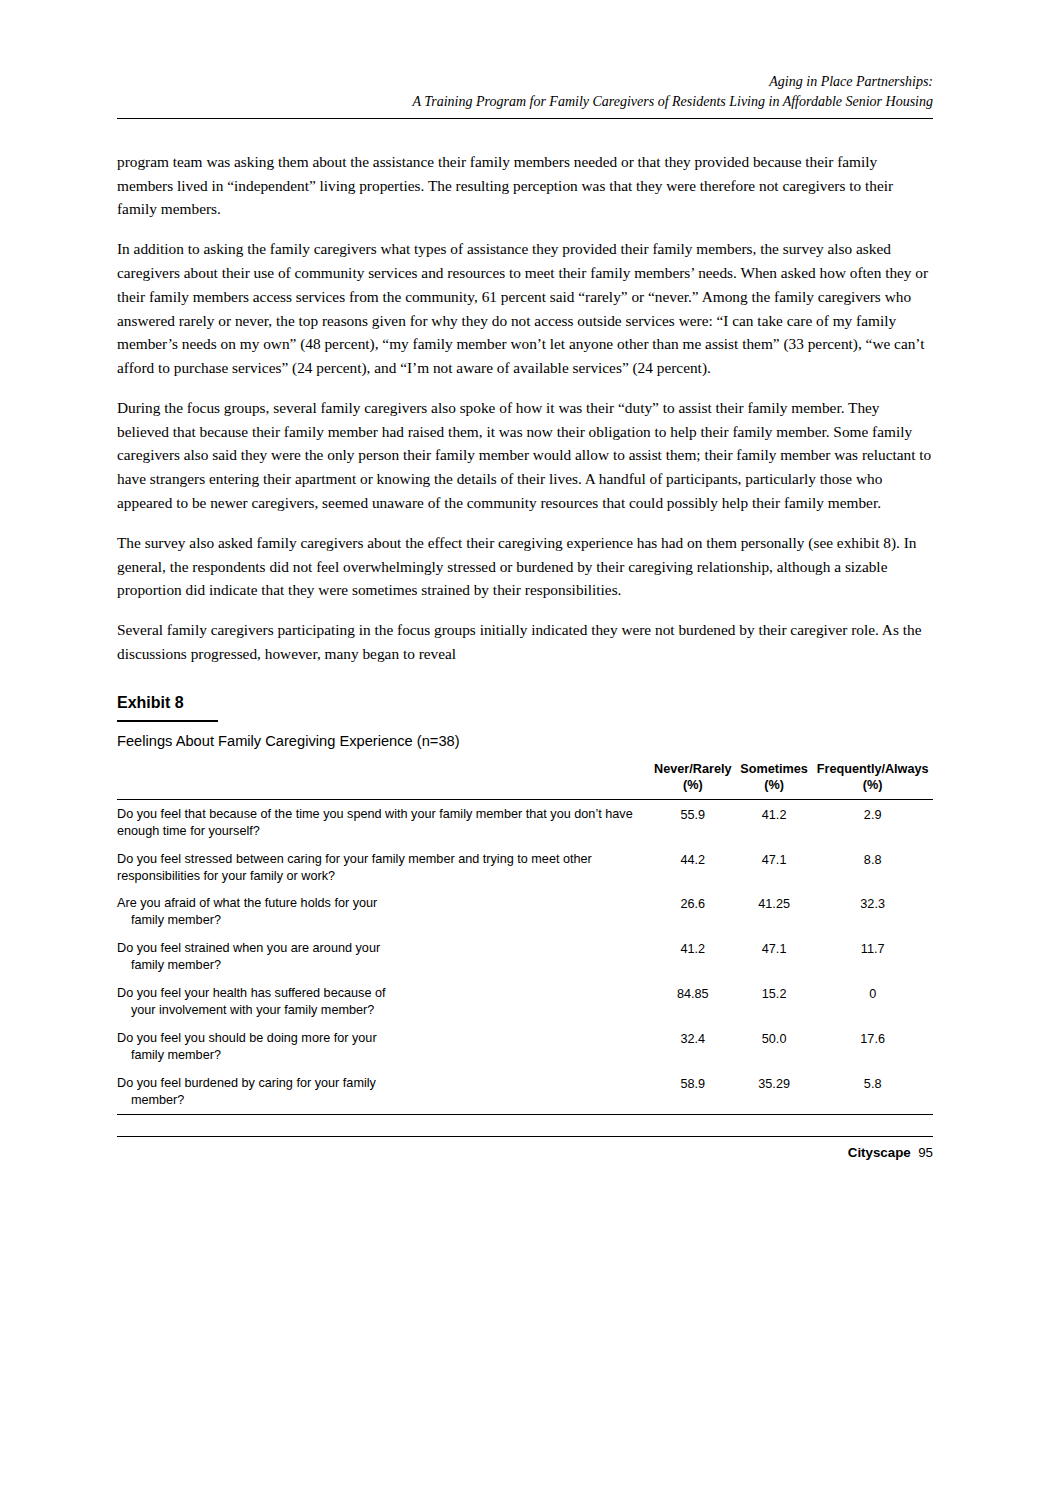Aging in Place Partnerships:
A Training Program for Family Caregivers of Residents Living in Affordable Senior Housing
program team was asking them about the assistance their family members needed or that they provided because their family members lived in “independent” living properties. The resulting perception was that they were therefore not caregivers to their family members.
In addition to asking the family caregivers what types of assistance they provided their family members, the survey also asked caregivers about their use of community services and resources to meet their family members’ needs. When asked how often they or their family members access services from the community, 61 percent said “rarely” or “never.” Among the family caregivers who answered rarely or never, the top reasons given for why they do not access outside services were: “I can take care of my family member’s needs on my own” (48 percent), “my family member won’t let anyone other than me assist them” (33 percent), “we can’t afford to purchase services” (24 percent), and “I’m not aware of available services” (24 percent).
During the focus groups, several family caregivers also spoke of how it was their “duty” to assist their family member. They believed that because their family member had raised them, it was now their obligation to help their family member. Some family caregivers also said they were the only person their family member would allow to assist them; their family member was reluctant to have strangers entering their apartment or knowing the details of their lives. A handful of participants, particularly those who appeared to be newer caregivers, seemed unaware of the community resources that could possibly help their family member.
The survey also asked family caregivers about the effect their caregiving experience has had on them personally (see exhibit 8). In general, the respondents did not feel overwhelmingly stressed or burdened by their caregiving relationship, although a sizable proportion did indicate that they were sometimes strained by their responsibilities.
Several family caregivers participating in the focus groups initially indicated they were not burdened by their caregiver role. As the discussions progressed, however, many began to reveal
Exhibit 8
Feelings About Family Caregiving Experience (n=38)
| | Never/Rarely (%) | Sometimes (%) | Frequently/Always (%) |
| --- | --- | --- | --- |
| Do you feel that because of the time you spend with your family member that you don’t have enough time for yourself? | 55.9 | 41.2 | 2.9 |
| Do you feel stressed between caring for your family member and trying to meet other responsibilities for your family or work? | 44.2 | 47.1 | 8.8 |
| Are you afraid of what the future holds for your family member? | 26.6 | 41.25 | 32.3 |
| Do you feel strained when you are around your family member? | 41.2 | 47.1 | 11.7 |
| Do you feel your health has suffered because of your involvement with your family member? | 84.85 | 15.2 | 0 |
| Do you feel you should be doing more for your family member? | 32.4 | 50.0 | 17.6 |
| Do you feel burdened by caring for your family member? | 58.9 | 35.29 | 5.8 |
Cityscape 95